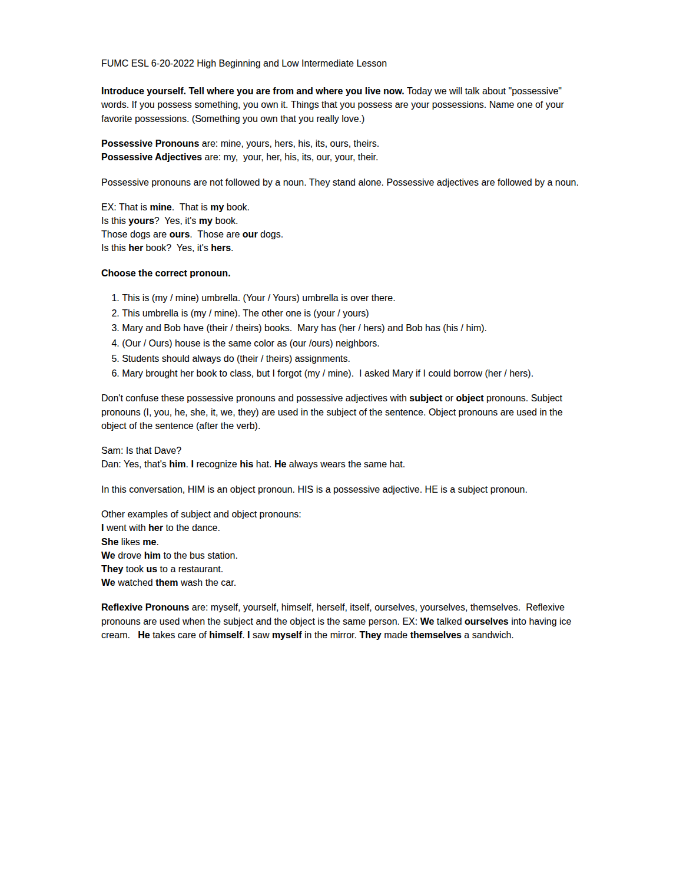FUMC ESL 6-20-2022 High Beginning and Low Intermediate Lesson
Introduce yourself. Tell where you are from and where you live now. Today we will talk about "possessive" words. If you possess something, you own it. Things that you possess are your possessions. Name one of your favorite possessions. (Something you own that you really love.)
Possessive Pronouns are: mine, yours, hers, his, its, ours, theirs.
Possessive Adjectives are: my, your, her, his, its, our, your, their.
Possessive pronouns are not followed by a noun. They stand alone. Possessive adjectives are followed by a noun.
EX: That is mine. That is my book.
Is this yours? Yes, it's my book.
Those dogs are ours. Those are our dogs.
Is this her book? Yes, it's hers.
Choose the correct pronoun.
This is (my / mine) umbrella. (Your / Yours) umbrella is over there.
This umbrella is (my / mine). The other one is (your / yours)
Mary and Bob have (their / theirs) books. Mary has (her / hers) and Bob has (his / him).
(Our / Ours) house is the same color as (our /ours) neighbors.
Students should always do (their / theirs) assignments.
Mary brought her book to class, but I forgot (my / mine). I asked Mary if I could borrow (her / hers).
Don't confuse these possessive pronouns and possessive adjectives with subject or object pronouns. Subject pronouns (I, you, he, she, it, we, they) are used in the subject of the sentence. Object pronouns are used in the object of the sentence (after the verb).
Sam: Is that Dave?
Dan: Yes, that's him. I recognize his hat. He always wears the same hat.
In this conversation, HIM is an object pronoun. HIS is a possessive adjective. HE is a subject pronoun.
Other examples of subject and object pronouns:
I went with her to the dance.
She likes me.
We drove him to the bus station.
They took us to a restaurant.
We watched them wash the car.
Reflexive Pronouns are: myself, yourself, himself, herself, itself, ourselves, yourselves, themselves. Reflexive pronouns are used when the subject and the object is the same person. EX: We talked ourselves into having ice cream. He takes care of himself. I saw myself in the mirror. They made themselves a sandwich.